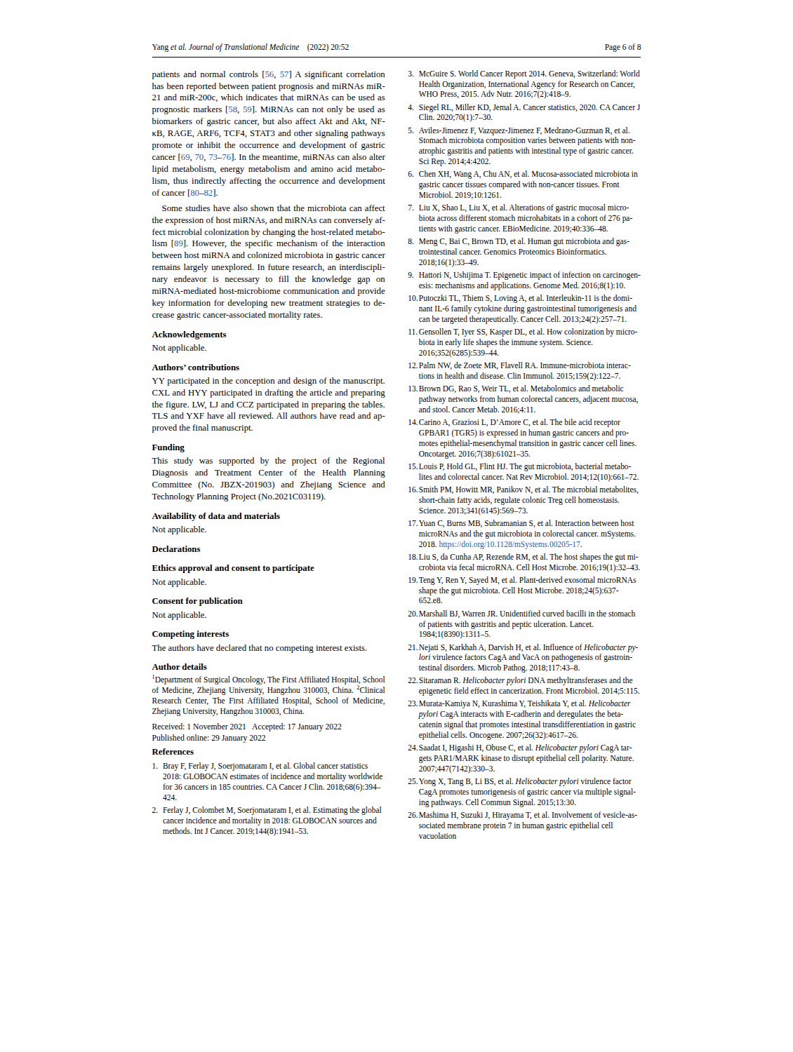Yang et al. Journal of Translational Medicine (2022) 20:52
Page 6 of 8
patients and normal controls [56, 57] A significant correlation has been reported between patient prognosis and miRNAs miR-21 and miR-200c, which indicates that miRNAs can be used as prognostic markers [58, 59]. MiRNAs can not only be used as biomarkers of gastric cancer, but also affect Akt and Akt, NF-κB, RAGE, ARF6, TCF4, STAT3 and other signaling pathways promote or inhibit the occurrence and development of gastric cancer [69, 70, 73–76]. In the meantime, miRNAs can also alter lipid metabolism, energy metabolism and amino acid metabolism, thus indirectly affecting the occurrence and development of cancer [80–82].
Some studies have also shown that the microbiota can affect the expression of host miRNAs, and miRNAs can conversely affect microbial colonization by changing the host-related metabolism [89]. However, the specific mechanism of the interaction between host miRNA and colonized microbiota in gastric cancer remains largely unexplored. In future research, an interdisciplinary endeavor is necessary to fill the knowledge gap on miRNA-mediated host-microbiome communication and provide key information for developing new treatment strategies to decrease gastric cancer-associated mortality rates.
Acknowledgements
Not applicable.
Authors’ contributions
YY participated in the conception and design of the manuscript. CXL and HYY participated in drafting the article and preparing the figure. LW, LJ and CCZ participated in preparing the tables. TLS and YXF have all reviewed. All authors have read and approved the final manuscript.
Funding
This study was supported by the project of the Regional Diagnosis and Treatment Center of the Health Planning Committee (No. JBZX-201903) and Zhejiang Science and Technology Planning Project (No.2021C03119).
Availability of data and materials
Not applicable.
Declarations
Ethics approval and consent to participate
Not applicable.
Consent for publication
Not applicable.
Competing interests
The authors have declared that no competing interest exists.
Author details
1Department of Surgical Oncology, The First Affiliated Hospital, School of Medicine, Zhejiang University, Hangzhou 310003, China. 2Clinical Research Center, The First Affiliated Hospital, School of Medicine, Zhejiang University, Hangzhou 310003, China.
Received: 1 November 2021 Accepted: 17 January 2022
Published online: 29 January 2022
References
Bray F, Ferlay J, Soerjomataram I, et al. Global cancer statistics 2018: GLOBOCAN estimates of incidence and mortality worldwide for 36 cancers in 185 countries. CA Cancer J Clin. 2018;68(6):394–424.
Ferlay J, Colombet M, Soerjomataram I, et al. Estimating the global cancer incidence and mortality in 2018: GLOBOCAN sources and methods. Int J Cancer. 2019;144(8):1941–53.
McGuire S. World Cancer Report 2014. Geneva, Switzerland: World Health Organization, International Agency for Research on Cancer, WHO Press, 2015. Adv Nutr. 2016;7(2):418–9.
Siegel RL, Miller KD, Jemal A. Cancer statistics, 2020. CA Cancer J Clin. 2020;70(1):7–30.
Aviles-Jimenez F, Vazquez-Jimenez F, Medrano-Guzman R, et al. Stomach microbiota composition varies between patients with non-atrophic gastritis and patients with intestinal type of gastric cancer. Sci Rep. 2014;4:4202.
Chen XH, Wang A, Chu AN, et al. Mucosa-associated microbiota in gastric cancer tissues compared with non-cancer tissues. Front Microbiol. 2019;10:1261.
Liu X, Shao L, Liu X, et al. Alterations of gastric mucosal microbiota across different stomach microhabitats in a cohort of 276 patients with gastric cancer. EBioMedicine. 2019;40:336–48.
Meng C, Bai C, Brown TD, et al. Human gut microbiota and gastrointestinal cancer. Genomics Proteomics Bioinformatics. 2018;16(1):33–49.
Hattori N, Ushijima T. Epigenetic impact of infection on carcinogenesis: mechanisms and applications. Genome Med. 2016;8(1):10.
Putoczki TL, Thiem S, Loving A, et al. Interleukin-11 is the dominant IL-6 family cytokine during gastrointestinal tumorigenesis and can be targeted therapeutically. Cancer Cell. 2013;24(2):257–71.
Gensollen T, Iyer SS, Kasper DL, et al. How colonization by microbiota in early life shapes the immune system. Science. 2016;352(6285):539–44.
Palm NW, de Zoete MR, Flavell RA. Immune-microbiota interactions in health and disease. Clin Immunol. 2015;159(2):122–7.
Brown DG, Rao S, Weir TL, et al. Metabolomics and metabolic pathway networks from human colorectal cancers, adjacent mucosa, and stool. Cancer Metab. 2016;4:11.
Carino A, Graziosi L, D’Amore C, et al. The bile acid receptor GPBAR1 (TGR5) is expressed in human gastric cancers and promotes epithelial-mesenchymal transition in gastric cancer cell lines. Oncotarget. 2016;7(38):61021–35.
Louis P, Hold GL, Flint HJ. The gut microbiota, bacterial metabolites and colorectal cancer. Nat Rev Microbiol. 2014;12(10):661–72.
Smith PM, Howitt MR, Panikov N, et al. The microbial metabolites, short-chain fatty acids, regulate colonic Treg cell homeostasis. Science. 2013;341(6145):569–73.
Yuan C, Burns MB, Subramanian S, et al. Interaction between host microRNAs and the gut microbiota in colorectal cancer. mSystems. 2018. https://doi.org/10.1128/mSystems.00205-17.
Liu S, da Cunha AP, Rezende RM, et al. The host shapes the gut microbiota via fecal microRNA. Cell Host Microbe. 2016;19(1):32–43.
Teng Y, Ren Y, Sayed M, et al. Plant-derived exosomal microRNAs shape the gut microbiota. Cell Host Microbe. 2018;24(5):637-652.e8.
Marshall BJ, Warren JR. Unidentified curved bacilli in the stomach of patients with gastritis and peptic ulceration. Lancet. 1984;1(8390):1311–5.
Nejati S, Karkhah A, Darvish H, et al. Influence of Helicobacter pylori virulence factors CagA and VacA on pathogenesis of gastrointestinal disorders. Microb Pathog. 2018;117:43–8.
Sitaraman R. Helicobacter pylori DNA methyltransferases and the epigenetic field effect in cancerization. Front Microbiol. 2014;5:115.
Murata-Kamiya N, Kurashima Y, Teishikata Y, et al. Helicobacter pylori CagA interacts with E-cadherin and deregulates the beta-catenin signal that promotes intestinal transdifferentiation in gastric epithelial cells. Oncogene. 2007;26(32):4617–26.
Saadat I, Higashi H, Obuse C, et al. Helicobacter pylori CagA targets PAR1/MARK kinase to disrupt epithelial cell polarity. Nature. 2007;447(7142):330–3.
Yong X, Tang B, Li BS, et al. Helicobacter pylori virulence factor CagA promotes tumorigenesis of gastric cancer via multiple signaling pathways. Cell Commun Signal. 2015;13:30.
Mashima H, Suzuki J, Hirayama T, et al. Involvement of vesicle-associated membrane protein 7 in human gastric epithelial cell vacuolation